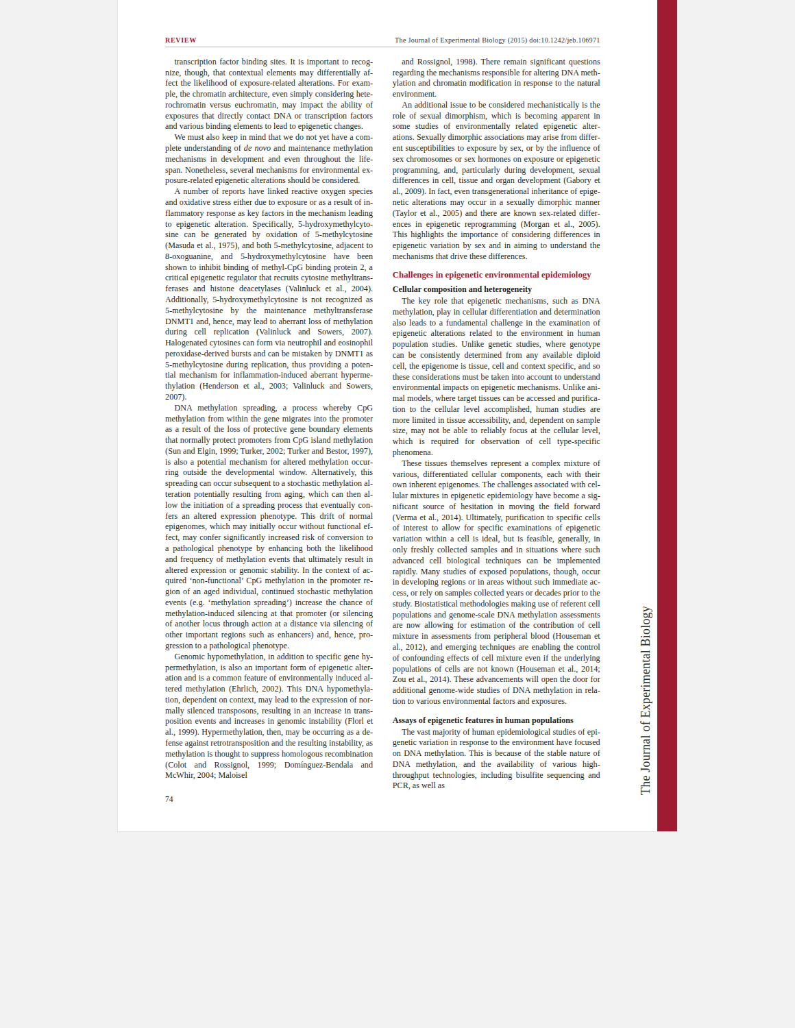The Journal of Experimental Biology
Review
The Journal of Experimental Biology (2015) doi:10.1242/jeb.106971
transcription factor binding sites. It is important to recognize, though, that contextual elements may differentially affect the likelihood of exposure-related alterations. For example, the chromatin architecture, even simply considering heterochromatin versus euchromatin, may impact the ability of exposures that directly contact DNA or transcription factors and various binding elements to lead to epigenetic changes.
We must also keep in mind that we do not yet have a complete understanding of de novo and maintenance methylation mechanisms in development and even throughout the lifespan. Nonetheless, several mechanisms for environmental exposure-related epigenetic alterations should be considered.
A number of reports have linked reactive oxygen species and oxidative stress either due to exposure or as a result of inflammatory response as key factors in the mechanism leading to epigenetic alteration. Specifically, 5-hydroxymethylcytosine can be generated by oxidation of 5-methylcytosine (Masuda et al., 1975), and both 5-methylcytosine, adjacent to 8-oxoguanine, and 5-hydroxymethylcytosine have been shown to inhibit binding of methyl-CpG binding protein 2, a critical epigenetic regulator that recruits cytosine methyltransferases and histone deacetylases (Valinluck et al., 2004). Additionally, 5-hydroxymethylcytosine is not recognized as 5-methylcytosine by the maintenance methyltransferase DNMT1 and, hence, may lead to aberrant loss of methylation during cell replication (Valinluck and Sowers, 2007). Halogenated cytosines can form via neutrophil and eosinophil peroxidase-derived bursts and can be mistaken by DNMT1 as 5-methylcytosine during replication, thus providing a potential mechanism for inflammation-induced aberrant hypermethylation (Henderson et al., 2003; Valinluck and Sowers, 2007).
DNA methylation spreading, a process whereby CpG methylation from within the gene migrates into the promoter as a result of the loss of protective gene boundary elements that normally protect promoters from CpG island methylation (Sun and Elgin, 1999; Turker, 2002; Turker and Bestor, 1997), is also a potential mechanism for altered methylation occurring outside the developmental window. Alternatively, this spreading can occur subsequent to a stochastic methylation alteration potentially resulting from aging, which can then allow the initiation of a spreading process that eventually confers an altered expression phenotype. This drift of normal epigenomes, which may initially occur without functional effect, may confer significantly increased risk of conversion to a pathological phenotype by enhancing both the likelihood and frequency of methylation events that ultimately result in altered expression or genomic stability. In the context of acquired ‘non-functional’ CpG methylation in the promoter region of an aged individual, continued stochastic methylation events (e.g. ‘methylation spreading’) increase the chance of methylation-induced silencing at that promoter (or silencing of another locus through action at a distance via silencing of other important regions such as enhancers) and, hence, progression to a pathological phenotype.
Genomic hypomethylation, in addition to specific gene hypermethylation, is also an important form of epigenetic alteration and is a common feature of environmentally induced altered methylation (Ehrlich, 2002). This DNA hypomethylation, dependent on context, may lead to the expression of normally silenced transposons, resulting in an increase in transposition events and increases in genomic instability (Florl et al., 1999). Hypermethylation, then, may be occurring as a defense against retrotransposition and the resulting instability, as methylation is thought to suppress homologous recombination (Colot and Rossignol, 1999; Domínguez-Bendala and McWhir, 2004; Maloisel
and Rossignol, 1998). There remain significant questions regarding the mechanisms responsible for altering DNA methylation and chromatin modification in response to the natural environment.
An additional issue to be considered mechanistically is the role of sexual dimorphism, which is becoming apparent in some studies of environmentally related epigenetic alterations. Sexually dimorphic associations may arise from different susceptibilities to exposure by sex, or by the influence of sex chromosomes or sex hormones on exposure or epigenetic programming, and, particularly during development, sexual differences in cell, tissue and organ development (Gabory et al., 2009). In fact, even transgenerational inheritance of epigenetic alterations may occur in a sexually dimorphic manner (Taylor et al., 2005) and there are known sex-related differences in epigenetic reprogramming (Morgan et al., 2005). This highlights the importance of considering differences in epigenetic variation by sex and in aiming to understand the mechanisms that drive these differences.
Challenges in epigenetic environmental epidemiology
Cellular composition and heterogeneity
The key role that epigenetic mechanisms, such as DNA methylation, play in cellular differentiation and determination also leads to a fundamental challenge in the examination of epigenetic alterations related to the environment in human population studies. Unlike genetic studies, where genotype can be consistently determined from any available diploid cell, the epigenome is tissue, cell and context specific, and so these considerations must be taken into account to understand environmental impacts on epigenetic mechanisms. Unlike animal models, where target tissues can be accessed and purification to the cellular level accomplished, human studies are more limited in tissue accessibility, and, dependent on sample size, may not be able to reliably focus at the cellular level, which is required for observation of cell type-specific phenomena.
These tissues themselves represent a complex mixture of various, differentiated cellular components, each with their own inherent epigenomes. The challenges associated with cellular mixtures in epigenetic epidemiology have become a significant source of hesitation in moving the field forward (Verma et al., 2014). Ultimately, purification to specific cells of interest to allow for specific examinations of epigenetic variation within a cell is ideal, but is feasible, generally, in only freshly collected samples and in situations where such advanced cell biological techniques can be implemented rapidly. Many studies of exposed populations, though, occur in developing regions or in areas without such immediate access, or rely on samples collected years or decades prior to the study. Biostatistical methodologies making use of referent cell populations and genome-scale DNA methylation assessments are now allowing for estimation of the contribution of cell mixture in assessments from peripheral blood (Houseman et al., 2012), and emerging techniques are enabling the control of confounding effects of cell mixture even if the underlying populations of cells are not known (Houseman et al., 2014; Zou et al., 2014). These advancements will open the door for additional genome-wide studies of DNA methylation in relation to various environmental factors and exposures.
Assays of epigenetic features in human populations
The vast majority of human epidemiological studies of epigenetic variation in response to the environment have focused on DNA methylation. This is because of the stable nature of DNA methylation, and the availability of various high-throughput technologies, including bisulfite sequencing and PCR, as well as
74